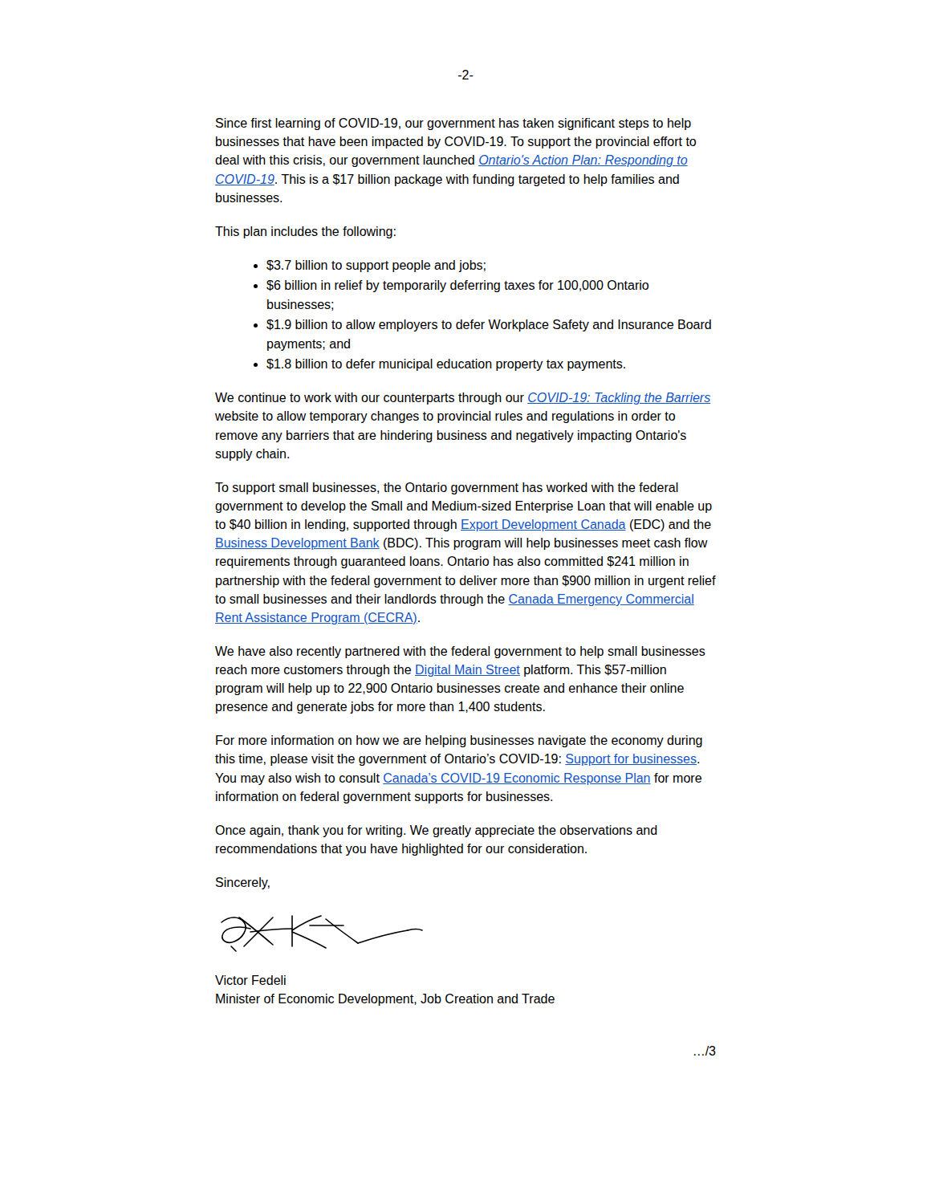-2-
Since first learning of COVID-19, our government has taken significant steps to help businesses that have been impacted by COVID-19. To support the provincial effort to deal with this crisis, our government launched Ontario's Action Plan: Responding to COVID-19. This is a $17 billion package with funding targeted to help families and businesses.
This plan includes the following:
$3.7 billion to support people and jobs;
$6 billion in relief by temporarily deferring taxes for 100,000 Ontario businesses;
$1.9 billion to allow employers to defer Workplace Safety and Insurance Board payments; and
$1.8 billion to defer municipal education property tax payments.
We continue to work with our counterparts through our COVID-19: Tackling the Barriers website to allow temporary changes to provincial rules and regulations in order to remove any barriers that are hindering business and negatively impacting Ontario's supply chain.
To support small businesses, the Ontario government has worked with the federal government to develop the Small and Medium-sized Enterprise Loan that will enable up to $40 billion in lending, supported through Export Development Canada (EDC) and the Business Development Bank (BDC). This program will help businesses meet cash flow requirements through guaranteed loans. Ontario has also committed $241 million in partnership with the federal government to deliver more than $900 million in urgent relief to small businesses and their landlords through the Canada Emergency Commercial Rent Assistance Program (CECRA).
We have also recently partnered with the federal government to help small businesses reach more customers through the Digital Main Street platform. This $57-million program will help up to 22,900 Ontario businesses create and enhance their online presence and generate jobs for more than 1,400 students.
For more information on how we are helping businesses navigate the economy during this time, please visit the government of Ontario’s COVID-19: Support for businesses. You may also wish to consult Canada’s COVID-19 Economic Response Plan for more information on federal government supports for businesses.
Once again, thank you for writing. We greatly appreciate the observations and recommendations that you have highlighted for our consideration.
Sincerely,
Victor Fedeli
Minister of Economic Development, Job Creation and Trade
…/3